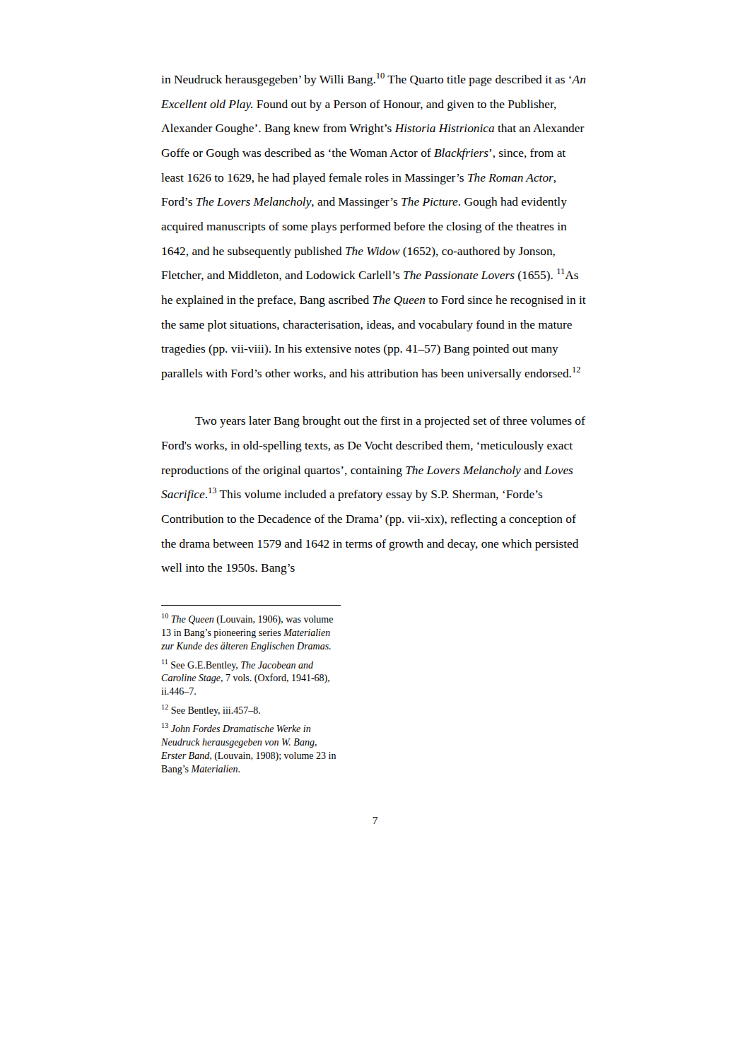in Neudruck herausgegeben’ by Willi Bang.10 The Quarto title page described it as ‘An Excellent old Play. Found out by a Person of Honour, and given to the Publisher, Alexander Goughe’. Bang knew from Wright’s Historia Histrionica that an Alexander Goffe or Gough was described as ‘the Woman Actor of Blackfriers’, since, from at least 1626 to 1629, he had played female roles in Massinger’s The Roman Actor, Ford’s The Lovers Melancholy, and Massinger’s The Picture. Gough had evidently acquired manuscripts of some plays performed before the closing of the theatres in 1642, and he subsequently published The Widow (1652), co-authored by Jonson, Fletcher, and Middleton, and Lodowick Carlell’s The Passionate Lovers (1655). 11As he explained in the preface, Bang ascribed The Queen to Ford since he recognised in it the same plot situations, characterisation, ideas, and vocabulary found in the mature tragedies (pp. vii-viii). In his extensive notes (pp. 41–57) Bang pointed out many parallels with Ford’s other works, and his attribution has been universally endorsed.12
Two years later Bang brought out the first in a projected set of three volumes of Ford's works, in old-spelling texts, as De Vocht described them, ‘meticulously exact reproductions of the original quartos’, containing The Lovers Melancholy and Loves Sacrifice.13 This volume included a prefatory essay by S.P. Sherman, ‘Forde’s Contribution to the Decadence of the Drama’ (pp. vii-xix), reflecting a conception of the drama between 1579 and 1642 in terms of growth and decay, one which persisted well into the 1950s. Bang’s
10 The Queen (Louvain, 1906), was volume 13 in Bang’s pioneering series Materialien zur Kunde des älteren Englischen Dramas.
11 See G.E.Bentley, The Jacobean and Caroline Stage, 7 vols. (Oxford, 1941-68), ii.446–7.
12 See Bentley, iii.457–8.
13 John Fordes Dramatische Werke in Neudruck herausgegeben von W. Bang, Erster Band, (Louvain, 1908); volume 23 in Bang’s Materialien.
7